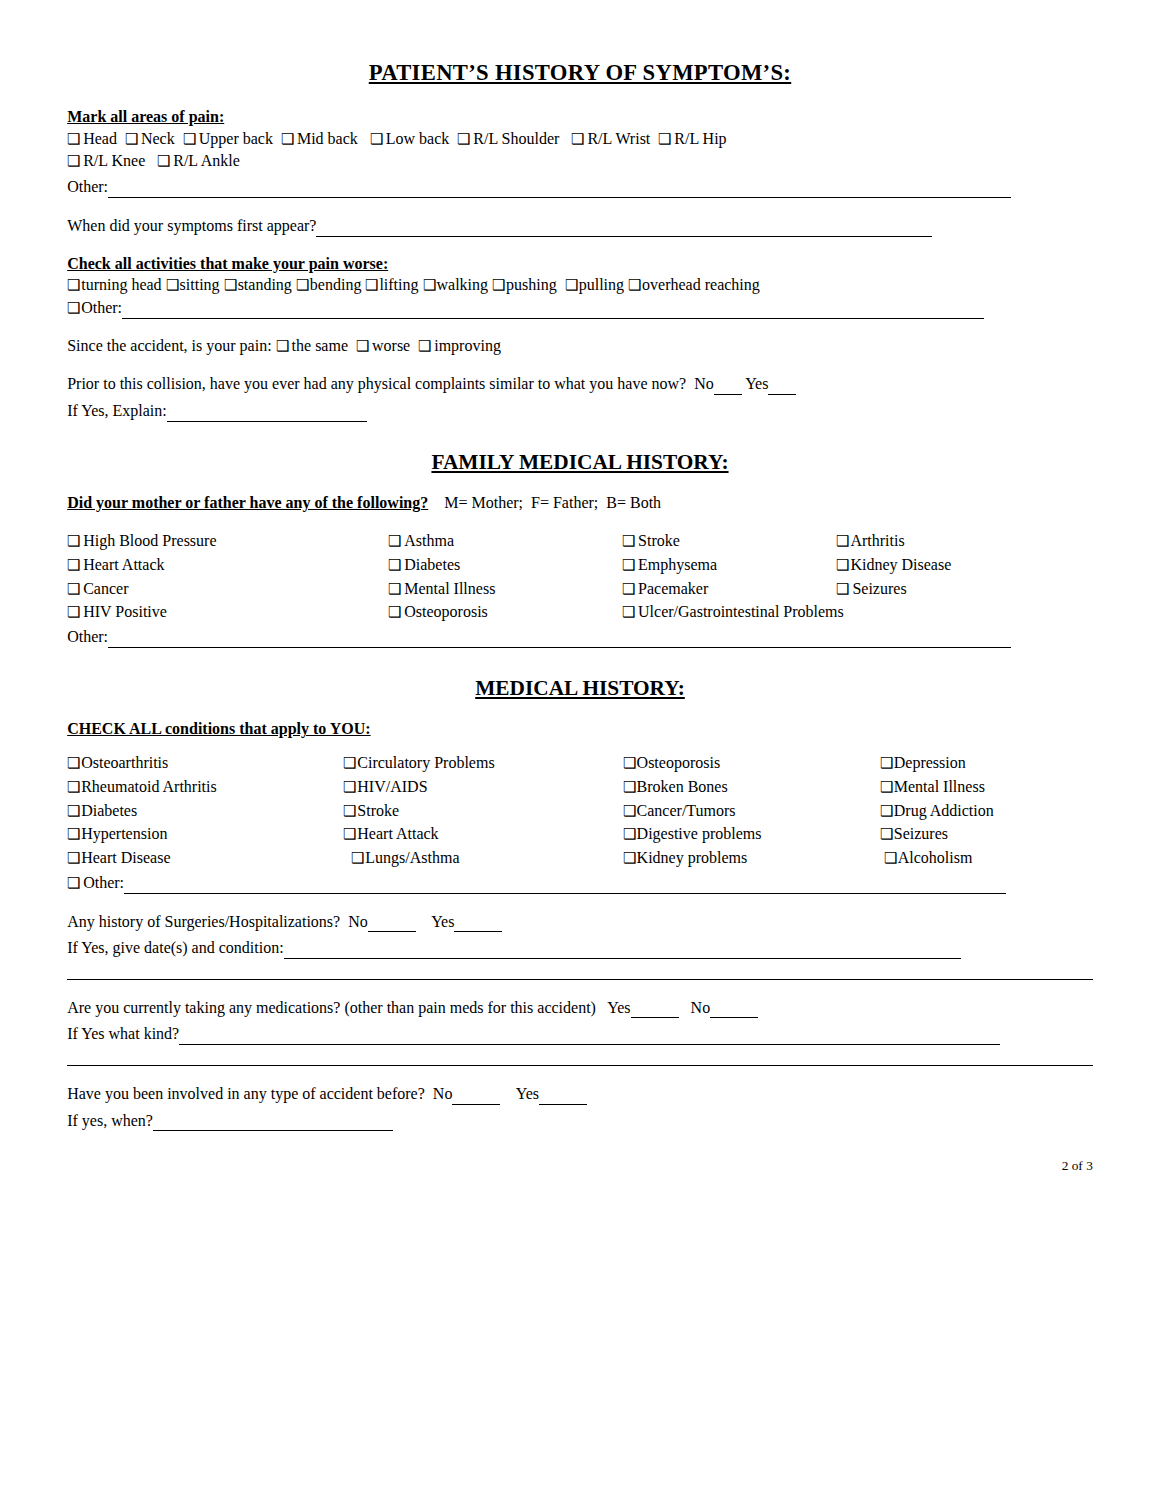PATIENT’S HISTORY OF SYMPTOM’S:
Mark all areas of pain:
Head Neck Upper back Mid back Low back R/L Shoulder R/L Wrist R/L Hip
R/L Knee R/L Ankle
Other:
When did your symptoms first appear?
Check all activities that make your pain worse:
turning head sitting standing bending lifting walking pushing pulling overhead reaching
Other:
Since the accident, is your pain: the same worse improving
Prior to this collision, have you ever had any physical complaints similar to what you have now? No Yes
If Yes, Explain:
FAMILY MEDICAL HISTORY:
Did your mother or father have any of the following? M= Mother; F= Father; B= Both
| High Blood Pressure | Asthma | Stroke | Arthritis |
| Heart Attack | Diabetes | Emphysema | Kidney Disease |
| Cancer | Mental Illness | Pacemaker | Seizures |
| HIV Positive | Osteoporosis | Ulcer/Gastrointestinal Problems |
Other:
MEDICAL HISTORY:
CHECK ALL conditions that apply to YOU:
| Osteoarthritis | Circulatory Problems | Osteoporosis | Depression |
| Rheumatoid Arthritis | HIV/AIDS | Broken Bones | Mental Illness |
| Diabetes | Stroke | Cancer/Tumors | Drug Addiction |
| Hypertension | Heart Attack | Digestive problems | Seizures |
| Heart Disease | Lungs/Asthma | Kidney problems | Alcoholism |
Other:
Any history of Surgeries/Hospitalizations? No Yes
If Yes, give date(s) and condition:
Are you currently taking any medications? (other than pain meds for this accident) Yes No
If Yes what kind?
Have you been involved in any type of accident before? No Yes
If yes, when?
2 of 3